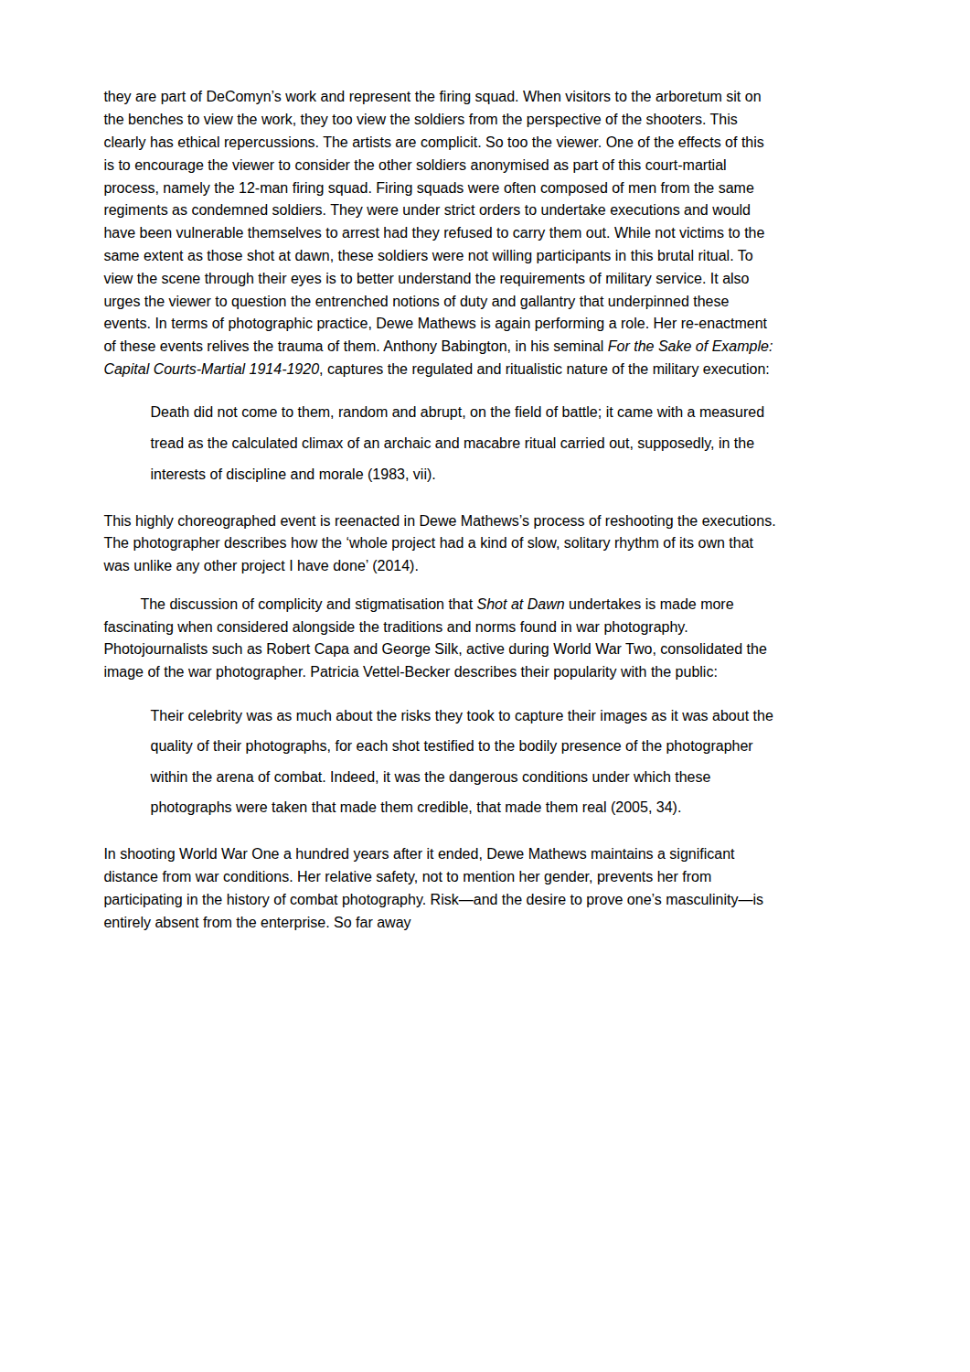they are part of DeComyn’s work and represent the firing squad. When visitors to the arboretum sit on the benches to view the work, they too view the soldiers from the perspective of the shooters. This clearly has ethical repercussions. The artists are complicit. So too the viewer. One of the effects of this is to encourage the viewer to consider the other soldiers anonymised as part of this court-martial process, namely the 12-man firing squad. Firing squads were often composed of men from the same regiments as condemned soldiers. They were under strict orders to undertake executions and would have been vulnerable themselves to arrest had they refused to carry them out. While not victims to the same extent as those shot at dawn, these soldiers were not willing participants in this brutal ritual. To view the scene through their eyes is to better understand the requirements of military service. It also urges the viewer to question the entrenched notions of duty and gallantry that underpinned these events. In terms of photographic practice, Dewe Mathews is again performing a role. Her re-enactment of these events relives the trauma of them. Anthony Babington, in his seminal For the Sake of Example: Capital Courts-Martial 1914-1920, captures the regulated and ritualistic nature of the military execution:
Death did not come to them, random and abrupt, on the field of battle; it came with a measured tread as the calculated climax of an archaic and macabre ritual carried out, supposedly, in the interests of discipline and morale (1983, vii).
This highly choreographed event is reenacted in Dewe Mathews’s process of reshooting the executions. The photographer describes how the ‘whole project had a kind of slow, solitary rhythm of its own that was unlike any other project I have done’ (2014).
The discussion of complicity and stigmatisation that Shot at Dawn undertakes is made more fascinating when considered alongside the traditions and norms found in war photography. Photojournalists such as Robert Capa and George Silk, active during World War Two, consolidated the image of the war photographer. Patricia Vettel-Becker describes their popularity with the public:
Their celebrity was as much about the risks they took to capture their images as it was about the quality of their photographs, for each shot testified to the bodily presence of the photographer within the arena of combat. Indeed, it was the dangerous conditions under which these photographs were taken that made them credible, that made them real (2005, 34).
In shooting World War One a hundred years after it ended, Dewe Mathews maintains a significant distance from war conditions. Her relative safety, not to mention her gender, prevents her from participating in the history of combat photography. Risk—and the desire to prove one’s masculinity—is entirely absent from the enterprise. So far away